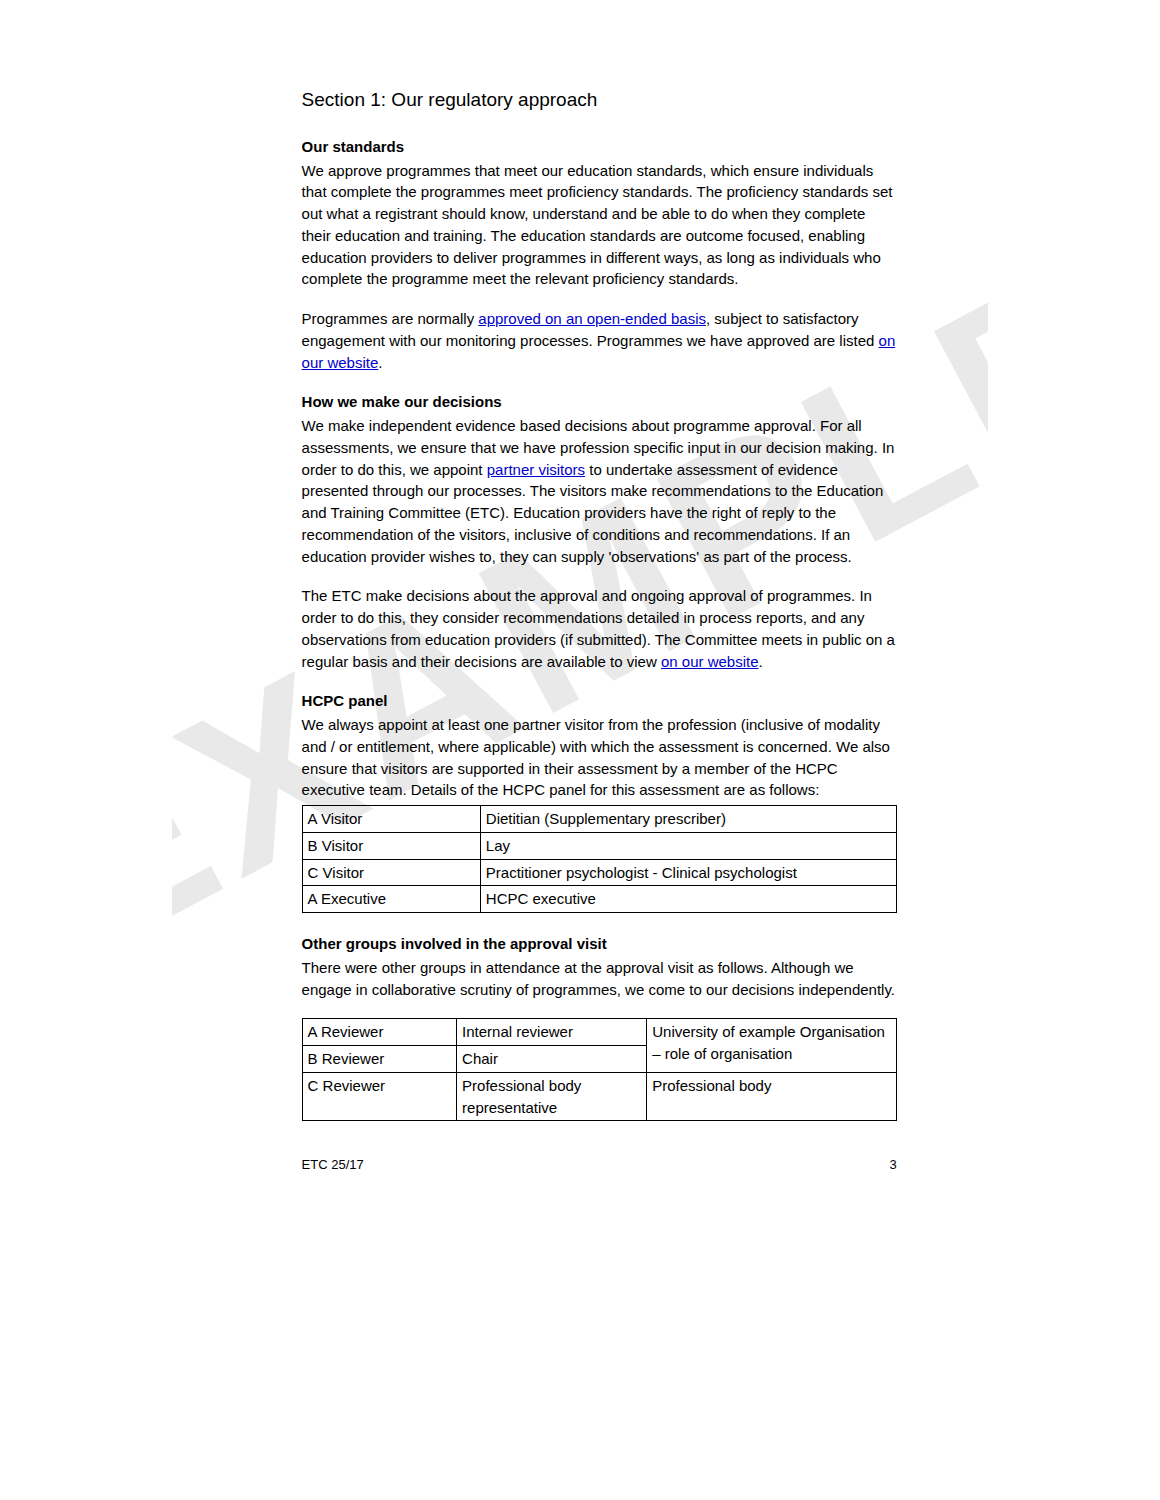EXAMPLE
Section 1: Our regulatory approach
Our standards
We approve programmes that meet our education standards, which ensure individuals that complete the programmes meet proficiency standards. The proficiency standards set out what a registrant should know, understand and be able to do when they complete their education and training. The education standards are outcome focused, enabling education providers to deliver programmes in different ways, as long as individuals who complete the programme meet the relevant proficiency standards.
Programmes are normally approved on an open-ended basis, subject to satisfactory engagement with our monitoring processes. Programmes we have approved are listed on our website.
How we make our decisions
We make independent evidence based decisions about programme approval. For all assessments, we ensure that we have profession specific input in our decision making. In order to do this, we appoint partner visitors to undertake assessment of evidence presented through our processes. The visitors make recommendations to the Education and Training Committee (ETC). Education providers have the right of reply to the recommendation of the visitors, inclusive of conditions and recommendations. If an education provider wishes to, they can supply 'observations' as part of the process.
The ETC make decisions about the approval and ongoing approval of programmes. In order to do this, they consider recommendations detailed in process reports, and any observations from education providers (if submitted). The Committee meets in public on a regular basis and their decisions are available to view on our website.
HCPC panel
We always appoint at least one partner visitor from the profession (inclusive of modality and / or entitlement, where applicable) with which the assessment is concerned. We also ensure that visitors are supported in their assessment by a member of the HCPC executive team. Details of the HCPC panel for this assessment are as follows:
| A Visitor | Dietitian (Supplementary prescriber) |
| B Visitor | Lay |
| C Visitor | Practitioner psychologist - Clinical psychologist |
| A Executive | HCPC executive |
Other groups involved in the approval visit
There were other groups in attendance at the approval visit as follows. Although we engage in collaborative scrutiny of programmes, we come to our decisions independently.
| A Reviewer | Internal reviewer | University of example Organisation – role of organisation |
| B Reviewer | Chair |
| C Reviewer | Professional body representative | Professional body |
ETC 25/17 3